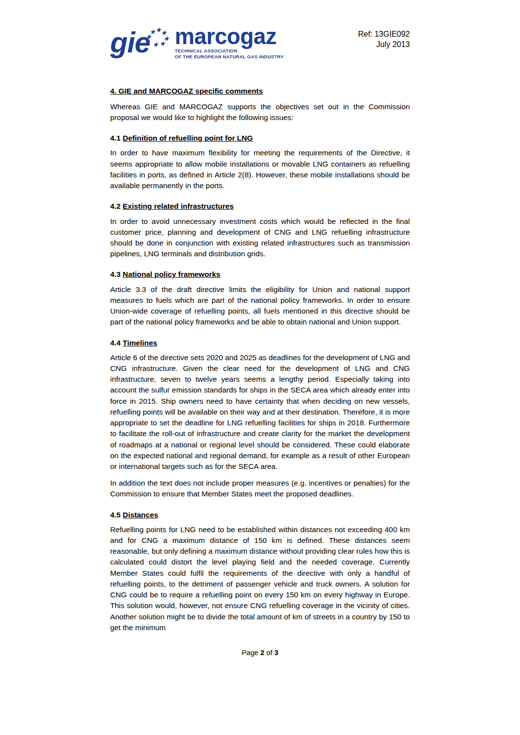gie ★★★★★★★
marcogaz
Technical Association
of the European Natural Gas Industry
Ref: 13GIE092
July 2013
4. GIE and MARCOGAZ specific comments
Whereas GIE and MARCOGAZ supports the objectives set out in the Commission proposal we would like to highlight the following issues:
4.1 Definition of refuelling point for LNG
In order to have maximum flexibility for meeting the requirements of the Directive, it seems appropriate to allow mobile installations or movable LNG containers as refuelling facilities in ports, as defined in Article 2(8). However, these mobile installations should be available permanently in the ports.
4.2 Existing related infrastructures
In order to avoid unnecessary investment costs which would be reflected in the final customer price, planning and development of CNG and LNG refuelling infrastructure should be done in conjunction with existing related infrastructures such as transmission pipelines, LNG terminals and distribution grids.
4.3 National policy frameworks
Article 3.3 of the draft directive limits the eligibility for Union and national support measures to fuels which are part of the national policy frameworks. In order to ensure Union-wide coverage of refuelling points, all fuels mentioned in this directive should be part of the national policy frameworks and be able to obtain national and Union support.
4.4 Timelines
Article 6 of the directive sets 2020 and 2025 as deadlines for the development of LNG and CNG infrastructure. Given the clear need for the development of LNG and CNG infrastructure, seven to twelve years seems a lengthy period. Especially taking into account the sulfur emission standards for ships in the SECA area which already enter into force in 2015. Ship owners need to have certainty that when deciding on new vessels, refuelling points will be available on their way and at their destination. Therefore, it is more appropriate to set the deadline for LNG refuelling facilities for ships in 2018. Furthermore to facilitate the roll-out of infrastructure and create clarity for the market the development of roadmaps at a national or regional level should be considered. These could elaborate on the expected national and regional demand, for example as a result of other European or international targets such as for the SECA area.
In addition the text does not include proper measures (e.g. incentives or penalties) for the Commission to ensure that Member States meet the proposed deadlines.
4.5 Distances
Refuelling points for LNG need to be established within distances not exceeding 400 km and for CNG a maximum distance of 150 km is defined. These distances seem reasonable, but only defining a maximum distance without providing clear rules how this is calculated could distort the level playing field and the needed coverage. Currently Member States could fulfil the requirements of the directive with only a handful of refuelling points, to the detriment of passenger vehicle and truck owners. A solution for CNG could be to require a refuelling point on every 150 km on every highway in Europe. This solution would, however, not ensure CNG refuelling coverage in the vicinity of cities. Another solution might be to divide the total amount of km of streets in a country by 150 to get the minimum
Page 2 of 3